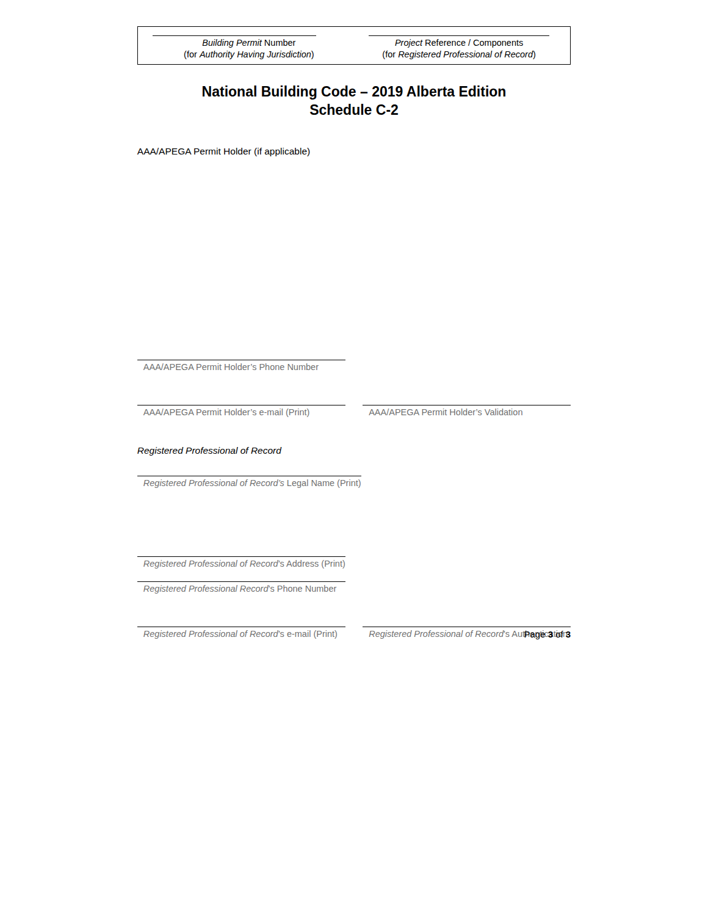| Building Permit Number (for Authority Having Jurisdiction ) | Project Reference / Components (for Registered Professional of Record ) |
National Building Code – 2019 Alberta Edition Schedule C-2
AAA/APEGA Permit Holder (if applicable)
| AAA/APEGA Permit Holder’s Phone Number | | |
| AAA/APEGA Permit Holder’s e-mail (Print) | | AAA/APEGA Permit Holder’s Validation |
Registered Professional of Record
| Registered Professional of Record’s Legal Name (Print) | | |
| Registered Professional of Record ’s Address (Print) | | |
| Registered Professional Record ’s Phone Number | | |
| Registered Professional of Record ’s e-mail (Print) | | Registered Professional of Record 's Authentication |
Page 3 of 3